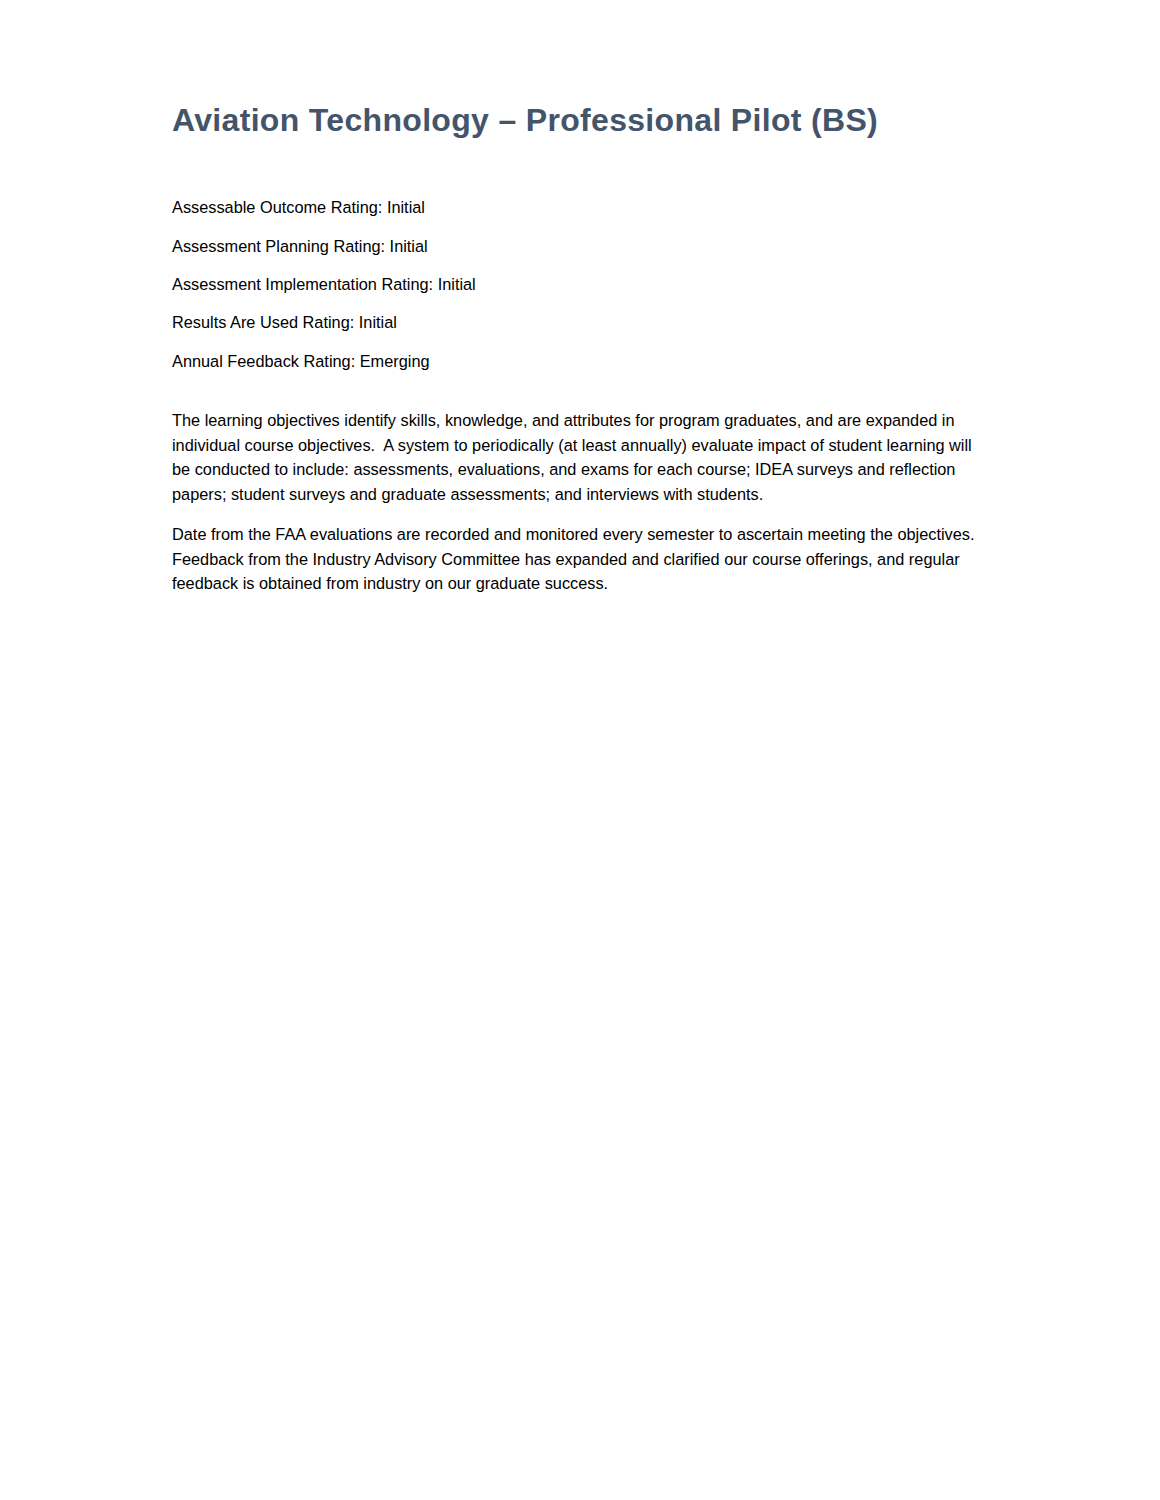Aviation Technology – Professional Pilot (BS)
Assessable Outcome Rating: Initial
Assessment Planning Rating: Initial
Assessment Implementation Rating: Initial
Results Are Used Rating: Initial
Annual Feedback Rating: Emerging
The learning objectives identify skills, knowledge, and attributes for program graduates, and are expanded in individual course objectives. A system to periodically (at least annually) evaluate impact of student learning will be conducted to include: assessments, evaluations, and exams for each course; IDEA surveys and reflection papers; student surveys and graduate assessments; and interviews with students.
Date from the FAA evaluations are recorded and monitored every semester to ascertain meeting the objectives. Feedback from the Industry Advisory Committee has expanded and clarified our course offerings, and regular feedback is obtained from industry on our graduate success.